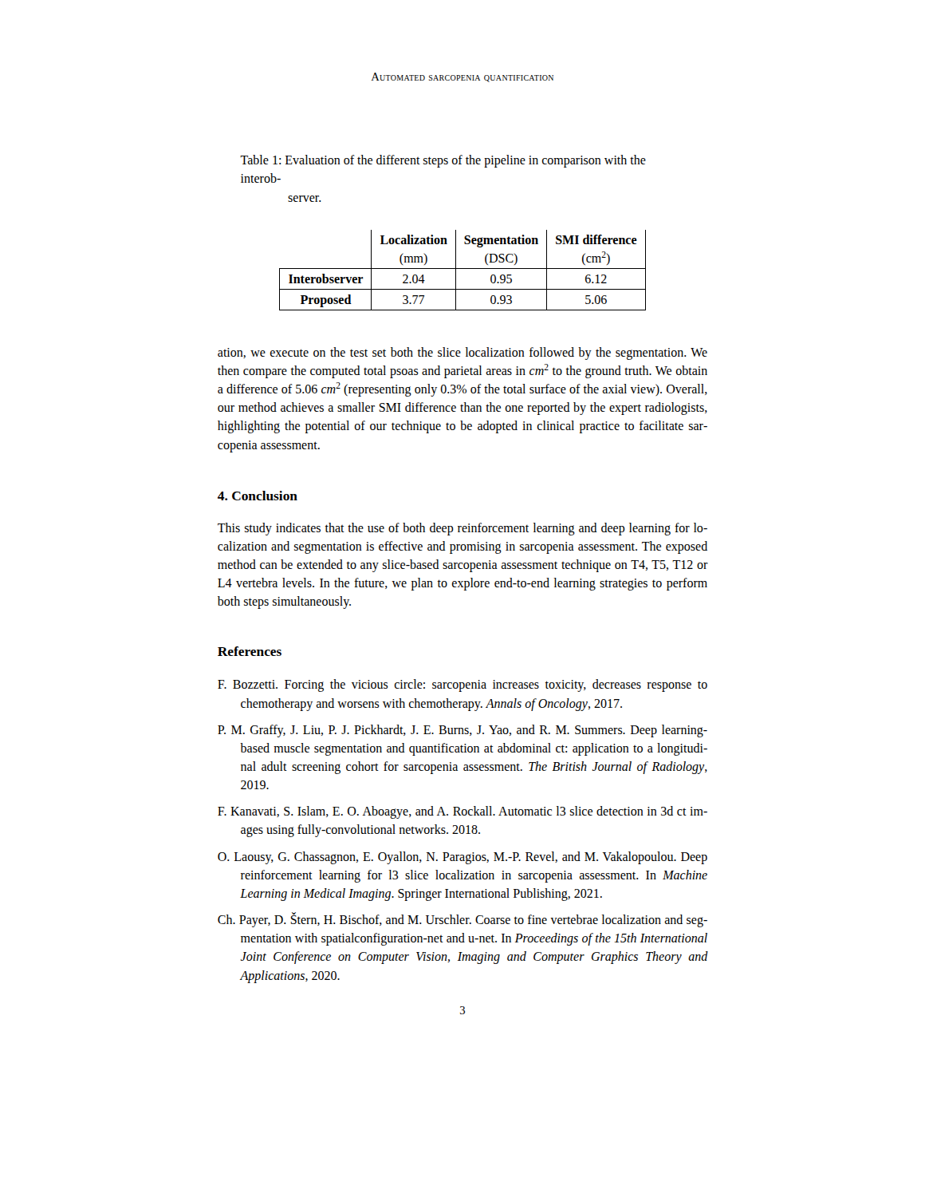Automated sarcopenia quantification
Table 1: Evaluation of the different steps of the pipeline in comparison with the interob-server.
| | Localization | Segmentation | SMI difference |
| --- | --- | --- | --- |
| | (mm) | (DSC) | (cm 2 ) |
| Interobserver | 2.04 | 0.95 | 6.12 |
| Proposed | 3.77 | 0.93 | 5.06 |
ation, we execute on the test set both the slice localization followed by the segmentation. We then compare the computed total psoas and parietal areas in cm2 to the ground truth. We obtain a difference of 5.06 cm2 (representing only 0.3% of the total surface of the axial view). Overall, our method achieves a smaller SMI difference than the one reported by the expert radiologists, highlighting the potential of our technique to be adopted in clinical practice to facilitate sarcopenia assessment.
4. Conclusion
This study indicates that the use of both deep reinforcement learning and deep learning for localization and segmentation is effective and promising in sarcopenia assessment. The exposed method can be extended to any slice-based sarcopenia assessment technique on T4, T5, T12 or L4 vertebra levels. In the future, we plan to explore end-to-end learning strategies to perform both steps simultaneously.
References
F. Bozzetti. Forcing the vicious circle: sarcopenia increases toxicity, decreases response to chemotherapy and worsens with chemotherapy. Annals of Oncology, 2017.
P. M. Graffy, J. Liu, P. J. Pickhardt, J. E. Burns, J. Yao, and R. M. Summers. Deep learning-based muscle segmentation and quantification at abdominal ct: application to a longitudinal adult screening cohort for sarcopenia assessment. The British Journal of Radiology, 2019.
F. Kanavati, S. Islam, E. O. Aboagye, and A. Rockall. Automatic l3 slice detection in 3d ct images using fully-convolutional networks. 2018.
O. Laousy, G. Chassagnon, E. Oyallon, N. Paragios, M.-P. Revel, and M. Vakalopoulou. Deep reinforcement learning for l3 slice localization in sarcopenia assessment. In Machine Learning in Medical Imaging. Springer International Publishing, 2021.
Ch. Payer, D. Štern, H. Bischof, and M. Urschler. Coarse to fine vertebrae localization and segmentation with spatialconfiguration-net and u-net. In Proceedings of the 15th International Joint Conference on Computer Vision, Imaging and Computer Graphics Theory and Applications, 2020.
3